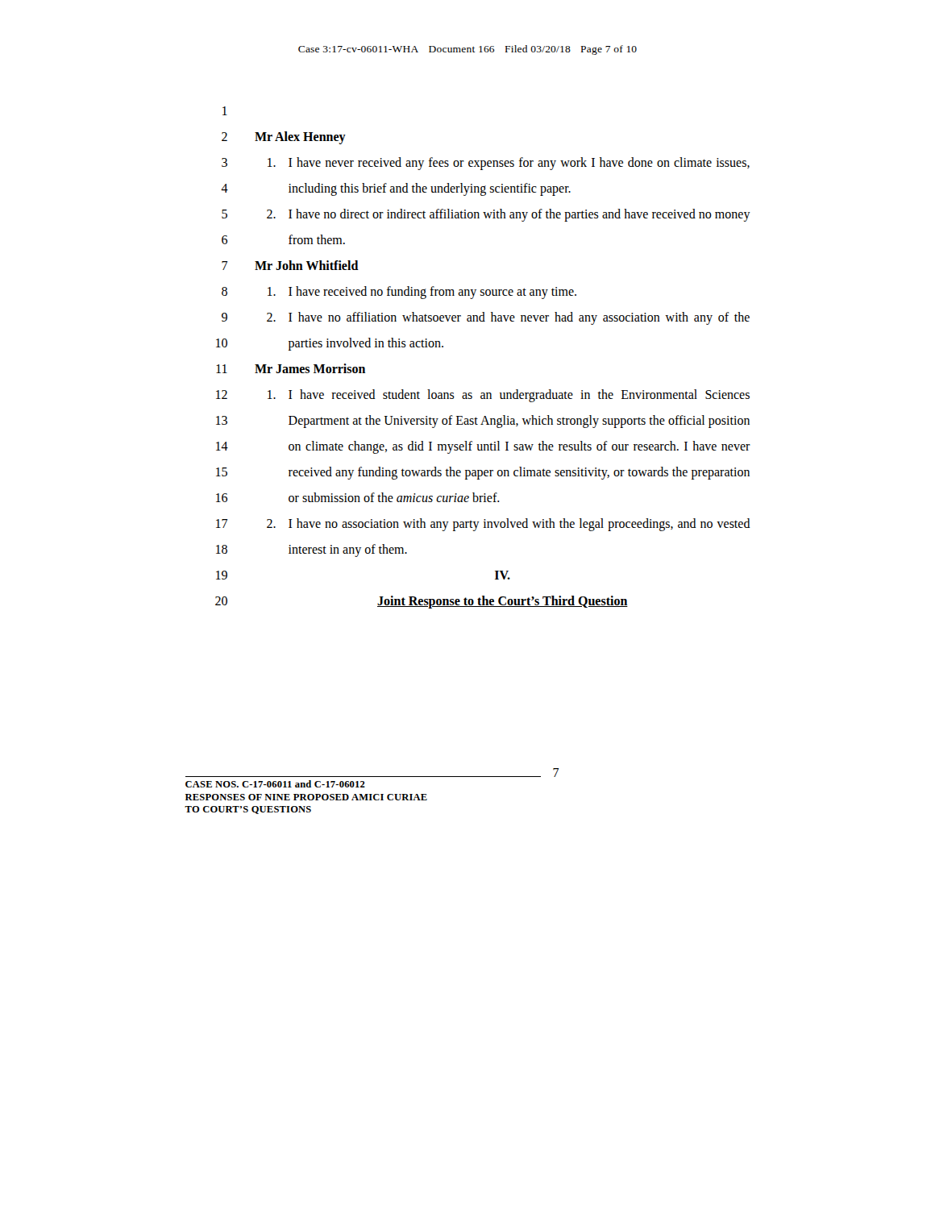Case 3:17-cv-06011-WHA Document 166 Filed 03/20/18 Page 7 of 10
1 2 3 4 5 6 7 8 9 10 11 12 13 14 15 16 17 18 19 20
Mr Alex Henney
1. I have never received any fees or expenses for any work I have done on climate issues, including this brief and the underlying scientific paper.
2. I have no direct or indirect affiliation with any of the parties and have received no money from them.
Mr John Whitfield
1. I have received no funding from any source at any time.
2. I have no affiliation whatsoever and have never had any association with any of the parties involved in this action.
Mr James Morrison
1. I have received student loans as an undergraduate in the Environmental Sciences Department at the University of East Anglia, which strongly supports the official position on climate change, as did I myself until I saw the results of our research. I have never received any funding towards the paper on climate sensitivity, or towards the preparation or submission of the amicus curiae brief.
2. I have no association with any party involved with the legal proceedings, and no vested interest in any of them.
IV.
Joint Response to the Court’s Third Question
7
CASE NOS. C-17-06011 and C-17-06012
RESPONSES OF NINE PROPOSED AMICI CURIAE
TO COURT’S QUESTIONS